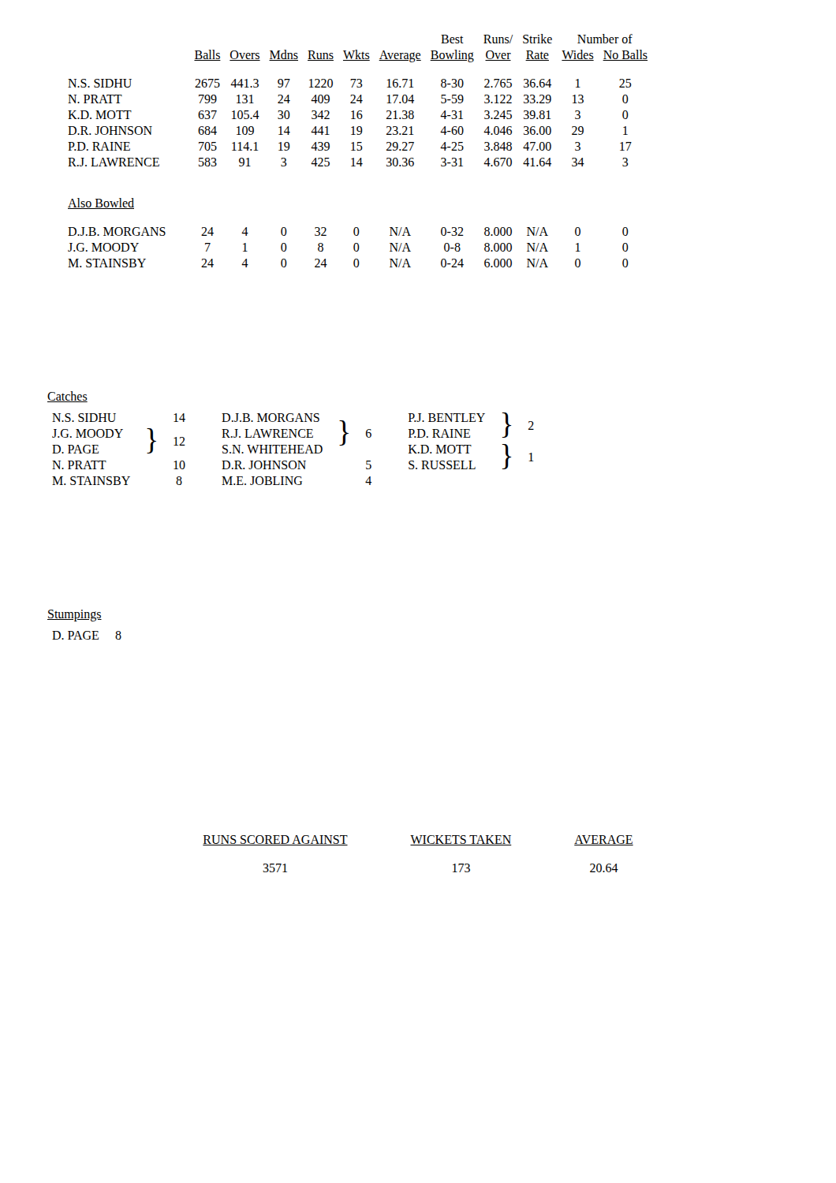| | | | | | | | Best | Runs/ | Strike | Number of |
| --- | --- | --- | --- | --- | --- | --- | --- | --- | --- | --- |
| | Balls | Overs | Mdns | Runs | Wkts | Average | Bowling | Over | Rate | Wides | No Balls |
| N.S. SIDHU | 2675 | 441.3 | 97 | 1220 | 73 | 16.71 | 8-30 | 2.765 | 36.64 | 1 | 25 |
| N. PRATT | 799 | 131 | 24 | 409 | 24 | 17.04 | 5-59 | 3.122 | 33.29 | 13 | 0 |
| K.D. MOTT | 637 | 105.4 | 30 | 342 | 16 | 21.38 | 4-31 | 3.245 | 39.81 | 3 | 0 |
| D.R. JOHNSON | 684 | 109 | 14 | 441 | 19 | 23.21 | 4-60 | 4.046 | 36.00 | 29 | 1 |
| P.D. RAINE | 705 | 114.1 | 19 | 439 | 15 | 29.27 | 4-25 | 3.848 | 47.00 | 3 | 17 |
| R.J. LAWRENCE | 583 | 91 | 3 | 425 | 14 | 30.36 | 3-31 | 4.670 | 41.64 | 34 | 3 |
| Also Bowled | |
| D.J.B. MORGANS | 24 | 4 | 0 | 32 | 0 | N/A | 0-32 | 8.000 | N/A | 0 | 0 |
| J.G. MOODY | 7 | 1 | 0 | 8 | 0 | N/A | 0-8 | 8.000 | N/A | 1 | 0 |
| M. STAINSBY | 24 | 4 | 0 | 24 | 0 | N/A | 0-24 | 6.000 | N/A | 0 | 0 |
Catches
| N.S. SIDHU | | 14 | D.J.B. MORGANS | } | 6 | P.J. BENTLEY | } | 2 |
| J.G. MOODY | } | 12 | R.J. LAWRENCE | P.D. RAINE |
| D. PAGE | S.N. WHITEHEAD | K.D. MOTT | } | 1 |
| N. PRATT | | 10 | D.R. JOHNSON | | 5 | S. RUSSELL |
| M. STAINSBY | | 8 | M.E. JOBLING | | 4 | | | |
Stumpings
| D. PAGE | 8 |
| RUNS SCORED AGAINST | WICKETS TAKEN | AVERAGE |
| --- | --- | --- |
| 3571 | 173 | 20.64 |